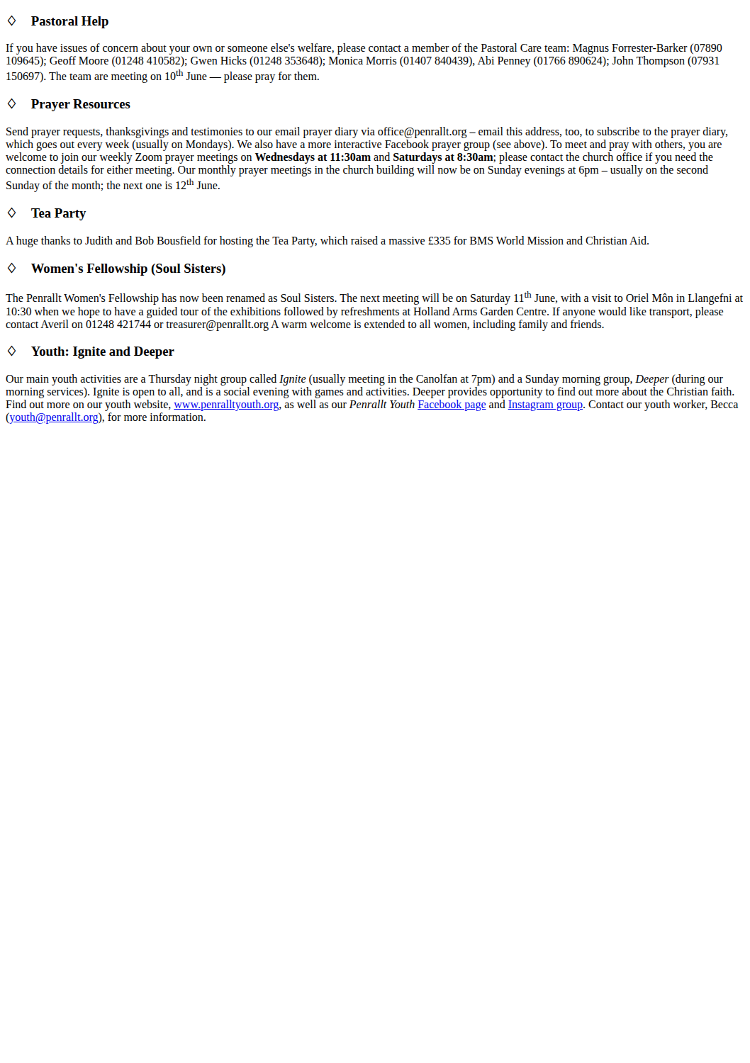♢ Pastoral Help
If you have issues of concern about your own or someone else's welfare, please contact a member of the Pastoral Care team: Magnus Forrester-Barker (07890 109645); Geoff Moore (01248 410582); Gwen Hicks (01248 353648); Monica Morris (01407 840439), Abi Penney (01766 890624); John Thompson (07931 150697). The team are meeting on 10th June — please pray for them.
♢ Prayer Resources
Send prayer requests, thanksgivings and testimonies to our email prayer diary via office@penrallt.org – email this address, too, to subscribe to the prayer diary, which goes out every week (usually on Mondays). We also have a more interactive Facebook prayer group (see above). To meet and pray with others, you are welcome to join our weekly Zoom prayer meetings on Wednesdays at 11:30am and Saturdays at 8:30am; please contact the church office if you need the connection details for either meeting. Our monthly prayer meetings in the church building will now be on Sunday evenings at 6pm – usually on the second Sunday of the month; the next one is 12th June.
♢ Tea Party
A huge thanks to Judith and Bob Bousfield for hosting the Tea Party, which raised a massive £335 for BMS World Mission and Christian Aid.
♢ Women's Fellowship (Soul Sisters)
The Penrallt Women's Fellowship has now been renamed as Soul Sisters. The next meeting will be on Saturday 11th June, with a visit to Oriel Môn in Llangefni at 10:30 when we hope to have a guided tour of the exhibitions followed by refreshments at Holland Arms Garden Centre. If anyone would like transport, please contact Averil on 01248 421744 or treasurer@penrallt.org A warm welcome is extended to all women, including family and friends.
♢ Youth: Ignite and Deeper
Our main youth activities are a Thursday night group called Ignite (usually meeting in the Canolfan at 7pm) and a Sunday morning group, Deeper (during our morning services). Ignite is open to all, and is a social evening with games and activities. Deeper provides opportunity to find out more about the Christian faith. Find out more on our youth website, www.penralltyouth.org, as well as our Penrallt Youth Facebook page and Instagram group. Contact our youth worker, Becca (youth@penrallt.org), for more information.